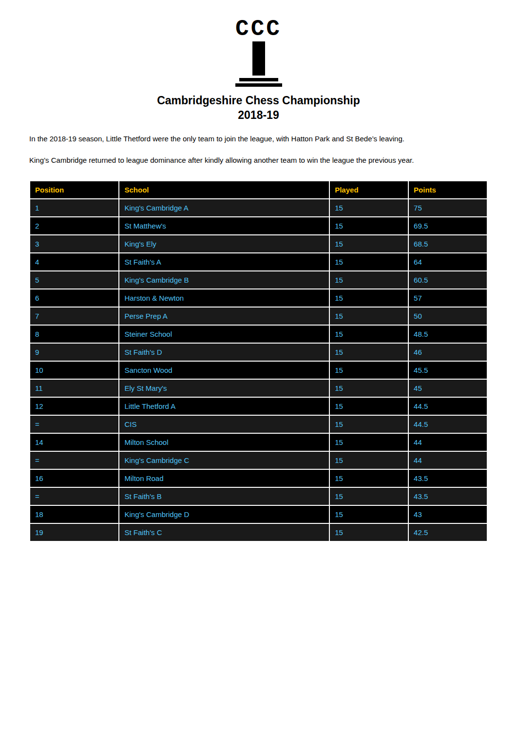CCC
Cambridgeshire Chess Championship
2018-19
In the 2018-19 season, Little Thetford were the only team to join the league, with Hatton Park and St Bede’s leaving.
King’s Cambridge returned to league dominance after kindly allowing another team to win the league the previous year.
| Position | School | Played | Points |
| --- | --- | --- | --- |
| 1 | King's Cambridge A | 15 | 75 |
| 2 | St Matthew's | 15 | 69.5 |
| 3 | King's Ely | 15 | 68.5 |
| 4 | St Faith's A | 15 | 64 |
| 5 | King's Cambridge B | 15 | 60.5 |
| 6 | Harston & Newton | 15 | 57 |
| 7 | Perse Prep A | 15 | 50 |
| 8 | Steiner School | 15 | 48.5 |
| 9 | St Faith's D | 15 | 46 |
| 10 | Sancton Wood | 15 | 45.5 |
| 11 | Ely St Mary's | 15 | 45 |
| 12 | Little Thetford A | 15 | 44.5 |
| = | CIS | 15 | 44.5 |
| 14 | Milton School | 15 | 44 |
| = | King's Cambridge C | 15 | 44 |
| 16 | Milton Road | 15 | 43.5 |
| = | St Faith's B | 15 | 43.5 |
| 18 | King's Cambridge D | 15 | 43 |
| 19 | St Faith's C | 15 | 42.5 |